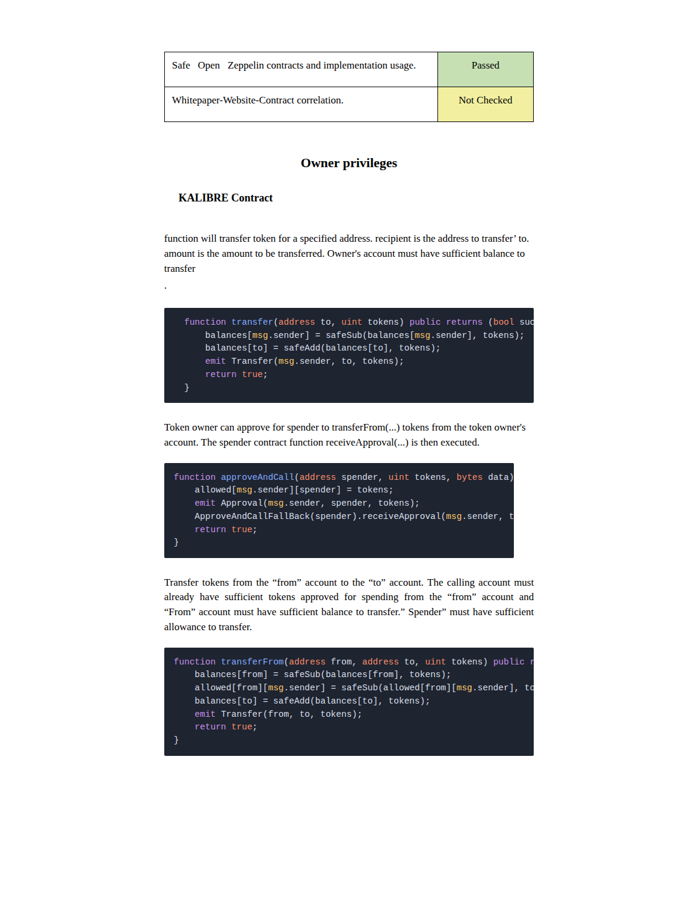| Safe Open Zeppelin contracts and implementation usage. | Passed |
| Whitepaper-Website-Contract correlation. | Not Checked |
Owner privileges
KALIBRE Contract
function will transfer token for a specified address. recipient is the address to transfer’ to. amount is the amount to be transferred. Owner's account must have sufficient balance to transfer
.
  function transfer(address to, uint tokens) public returns (bool success) {
      balances[msg.sender] = safeSub(balances[msg.sender], tokens);
      balances[to] = safeAdd(balances[to], tokens);
      emit Transfer(msg.sender, to, tokens);
      return true;
  }
Token owner can approve for spender to transferFrom(...) tokens from the token owner's account. The spender contract function receiveApproval(...) is then executed.
function approveAndCall(address spender, uint tokens, bytes data) public returns (bool success) {
    allowed[msg.sender][spender] = tokens;
    emit Approval(msg.sender, spender, tokens);
    ApproveAndCallFallBack(spender).receiveApproval(msg.sender, tokens, this, data);
    return true;
}
Transfer tokens from the “from” account to the “to” account. The calling account must already have sufficient tokens approved for spending from the “from” account and “From” account must have sufficient balance to transfer.” Spender” must have sufficient allowance to transfer.
function transferFrom(address from, address to, uint tokens) public returns (bool success) {
    balances[from] = safeSub(balances[from], tokens);
    allowed[from][msg.sender] = safeSub(allowed[from][msg.sender], tokens);
    balances[to] = safeAdd(balances[to], tokens);
    emit Transfer(from, to, tokens);
    return true;
}